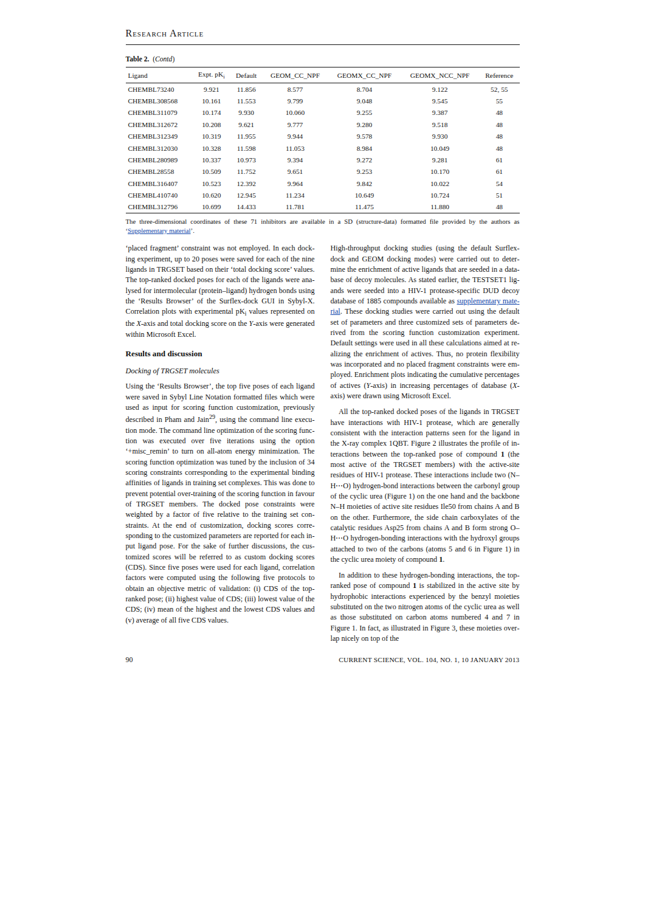Research Article
Table 2. (Contd)
| Ligand | Expt. pK i | Default | GEOM_CC_NPF | GEOMX_CC_NPF | GEOMX_NCC_NPF | Reference |
| --- | --- | --- | --- | --- | --- | --- |
| CHEMBL73240 | 9.921 | 11.856 | 8.577 | 8.704 | 9.122 | 52, 55 |
| CHEMBL308568 | 10.161 | 11.553 | 9.799 | 9.048 | 9.545 | 55 |
| CHEMBL311079 | 10.174 | 9.930 | 10.060 | 9.255 | 9.387 | 48 |
| CHEMBL312672 | 10.208 | 9.621 | 9.777 | 9.280 | 9.518 | 48 |
| CHEMBL312349 | 10.319 | 11.955 | 9.944 | 9.578 | 9.930 | 48 |
| CHEMBL312030 | 10.328 | 11.598 | 11.053 | 8.984 | 10.049 | 48 |
| CHEMBL280989 | 10.337 | 10.973 | 9.394 | 9.272 | 9.281 | 61 |
| CHEMBL28558 | 10.509 | 11.752 | 9.651 | 9.253 | 10.170 | 61 |
| CHEMBL316407 | 10.523 | 12.392 | 9.964 | 9.842 | 10.022 | 54 |
| CHEMBL410740 | 10.620 | 12.945 | 11.234 | 10.649 | 10.724 | 51 |
| CHEMBL312796 | 10.699 | 14.433 | 11.781 | 11.475 | 11.880 | 48 |
The three-dimensional coordinates of these 71 inhibitors are available in a SD (structure-data) formatted file provided by the authors as ‘Supplementary material’.
‘placed fragment’ constraint was not employed. In each docking experiment, up to 20 poses were saved for each of the nine ligands in TRGSET based on their ‘total docking score’ values. The top-ranked docked poses for each of the ligands were analysed for intermolecular (protein–ligand) hydrogen bonds using the ‘Results Browser’ of the Surflex-dock GUI in Sybyl-X. Correlation plots with experimental pKi values represented on the X-axis and total docking score on the Y-axis were generated within Microsoft Excel.
Results and discussion
Docking of TRGSET molecules
Using the ‘Results Browser’, the top five poses of each ligand were saved in Sybyl Line Notation formatted files which were used as input for scoring function customization, previously described in Pham and Jain29, using the command line execution mode. The command line optimization of the scoring function was executed over five iterations using the option ‘+misc_remin’ to turn on all-atom energy minimization. The scoring function optimization was tuned by the inclusion of 34 scoring constraints corresponding to the experimental binding affinities of ligands in training set complexes. This was done to prevent potential over-training of the scoring function in favour of TRGSET members. The docked pose constraints were weighted by a factor of five relative to the training set constraints. At the end of customization, docking scores corresponding to the customized parameters are reported for each input ligand pose. For the sake of further discussions, the customized scores will be referred to as custom docking scores (CDS). Since five poses were used for each ligand, correlation factors were computed using the following five protocols to obtain an objective metric of validation: (i) CDS of the top-ranked pose; (ii) highest value of CDS; (iii) lowest value of the CDS; (iv) mean of the highest and the lowest CDS values and (v) average of all five CDS values.
High-throughput docking studies (using the default Surflex-dock and GEOM docking modes) were carried out to determine the enrichment of active ligands that are seeded in a database of decoy molecules. As stated earlier, the TESTSET1 ligands were seeded into a HIV-1 protease-specific DUD decoy database of 1885 compounds available as supplementary material. These docking studies were carried out using the default set of parameters and three customized sets of parameters derived from the scoring function customization experiment. Default settings were used in all these calculations aimed at realizing the enrichment of actives. Thus, no protein flexibility was incorporated and no placed fragment constraints were employed. Enrichment plots indicating the cumulative percentages of actives (Y-axis) in increasing percentages of database (X-axis) were drawn using Microsoft Excel.
All the top-ranked docked poses of the ligands in TRGSET have interactions with HIV-1 protease, which are generally consistent with the interaction patterns seen for the ligand in the X-ray complex 1QBT. Figure 2 illustrates the profile of interactions between the top-ranked pose of compound 1 (the most active of the TRGSET members) with the active-site residues of HIV-1 protease. These interactions include two (N–H⋯O) hydrogen-bond interactions between the carbonyl group of the cyclic urea (Figure 1) on the one hand and the backbone N–H moieties of active site residues Ile50 from chains A and B on the other. Furthermore, the side chain carboxylates of the catalytic residues Asp25 from chains A and B form strong O–H⋯O hydrogen-bonding interactions with the hydroxyl groups attached to two of the carbons (atoms 5 and 6 in Figure 1) in the cyclic urea moiety of compound 1.
In addition to these hydrogen-bonding interactions, the top-ranked pose of compound 1 is stabilized in the active site by hydrophobic interactions experienced by the benzyl moieties substituted on the two nitrogen atoms of the cyclic urea as well as those substituted on carbon atoms numbered 4 and 7 in Figure 1. In fact, as illustrated in Figure 3, these moieties overlap nicely on top of the
90
CURRENT SCIENCE, VOL. 104, NO. 1, 10 JANUARY 2013